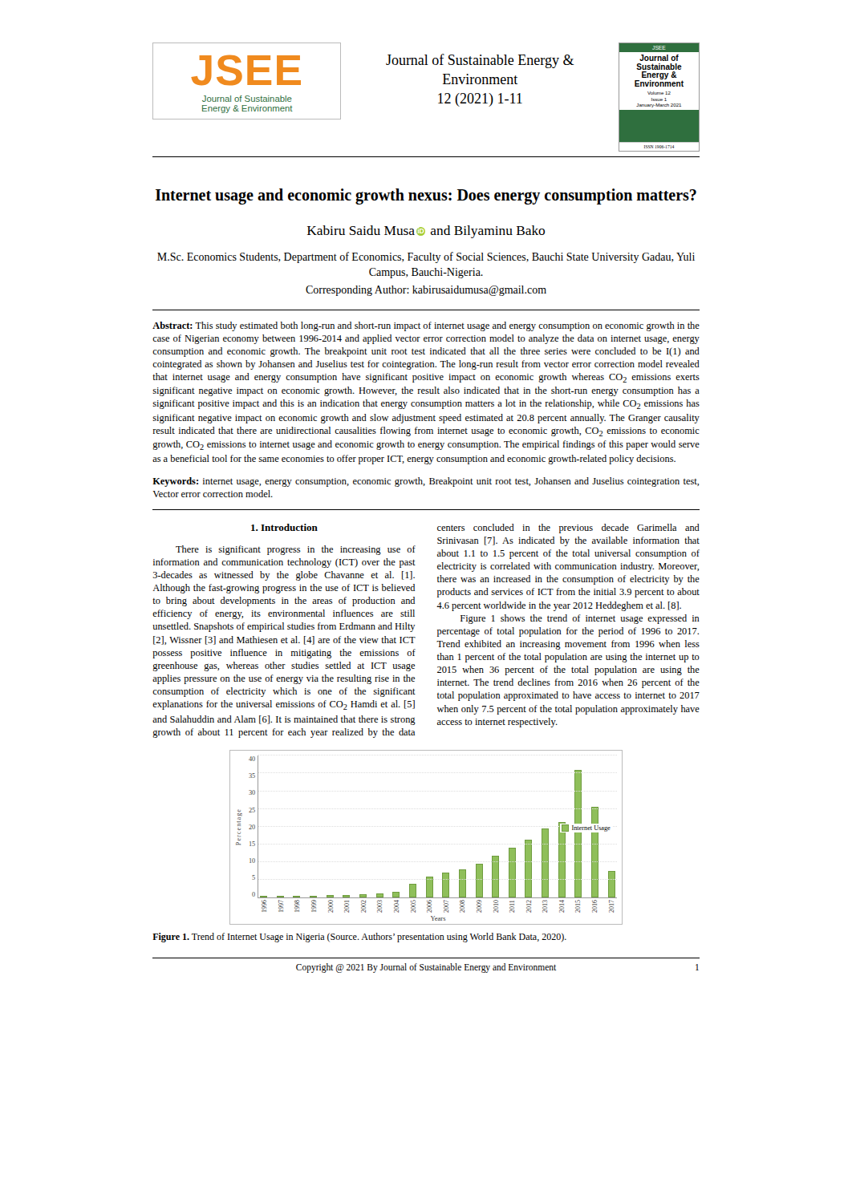JSEE Journal of Sustainable Energy & Environment
Journal of Sustainable Energy & Environment
12 (2021) 1-11
JSEE
Journal of Sustainable Energy & Environment
Volume 12
Issue 1
January-March 2021
ISSN 1906-1714
Internet usage and economic growth nexus: Does energy consumption matters?
Kabiru Saidu Musa and Bilyaminu Bako
M.Sc. Economics Students, Department of Economics, Faculty of Social Sciences, Bauchi State University Gadau, Yuli Campus, Bauchi-Nigeria.
Corresponding Author: kabirusaidumusa@gmail.com
Abstract: This study estimated both long-run and short-run impact of internet usage and energy consumption on economic growth in the case of Nigerian economy between 1996-2014 and applied vector error correction model to analyze the data on internet usage, energy consumption and economic growth. The breakpoint unit root test indicated that all the three series were concluded to be I(1) and cointegrated as shown by Johansen and Juselius test for cointegration. The long-run result from vector error correction model revealed that internet usage and energy consumption have significant positive impact on economic growth whereas CO2 emissions exerts significant negative impact on economic growth. However, the result also indicated that in the short-run energy consumption has a significant positive impact and this is an indication that energy consumption matters a lot in the relationship, while CO2 emissions has significant negative impact on economic growth and slow adjustment speed estimated at 20.8 percent annually. The Granger causality result indicated that there are unidirectional causalities flowing from internet usage to economic growth, CO2 emissions to economic growth, CO2 emissions to internet usage and economic growth to energy consumption. The empirical findings of this paper would serve as a beneficial tool for the same economies to offer proper ICT, energy consumption and economic growth-related policy decisions.
Keywords: internet usage, energy consumption, economic growth, Breakpoint unit root test, Johansen and Juselius cointegration test, Vector error correction model.
1. Introduction
There is significant progress in the increasing use of information and communication technology (ICT) over the past 3-decades as witnessed by the globe Chavanne et al. [1]. Although the fast-growing progress in the use of ICT is believed to bring about developments in the areas of production and efficiency of energy, its environmental influences are still unsettled. Snapshots of empirical studies from Erdmann and Hilty [2], Wissner [3] and Mathiesen et al. [4] are of the view that ICT possess positive influence in mitigating the emissions of greenhouse gas, whereas other studies settled at ICT usage applies pressure on the use of energy via the resulting rise in the consumption of electricity which is one of the significant explanations for the universal emissions of CO2 Hamdi et al. [5] and Salahuddin and Alam [6]. It is maintained that there is strong growth of about 11 percent for each year realized by the data centers concluded in the previous decade Garimella and Srinivasan [7]. As indicated by the available information that about 1.1 to 1.5 percent of the total universal consumption of electricity is correlated with communication industry. Moreover, there was an increased in the consumption of electricity by the products and services of ICT from the initial 3.9 percent to about 4.6 percent worldwide in the year 2012 Heddeghem et al. [8].
Figure 1 shows the trend of internet usage expressed in percentage of total population for the period of 1996 to 2017. Trend exhibited an increasing movement from 1996 when less than 1 percent of the total population are using the internet up to 2015 when 36 percent of the total population are using the internet. The trend declines from 2016 when 26 percent of the total population approximated to have access to internet to 2017 when only 7.5 percent of the total population approximately have access to internet respectively.
Percentage
40 35 30 25 20 15 10 5 0
Internet Usage
1996199719981999200020012002200320042005200620072008200920102011201220132014201520162017
Years
Figure 1. Trend of Internet Usage in Nigeria (Source. Authors’ presentation using World Bank Data, 2020).
Copyright @ 2021 By Journal of Sustainable Energy and Environment 1